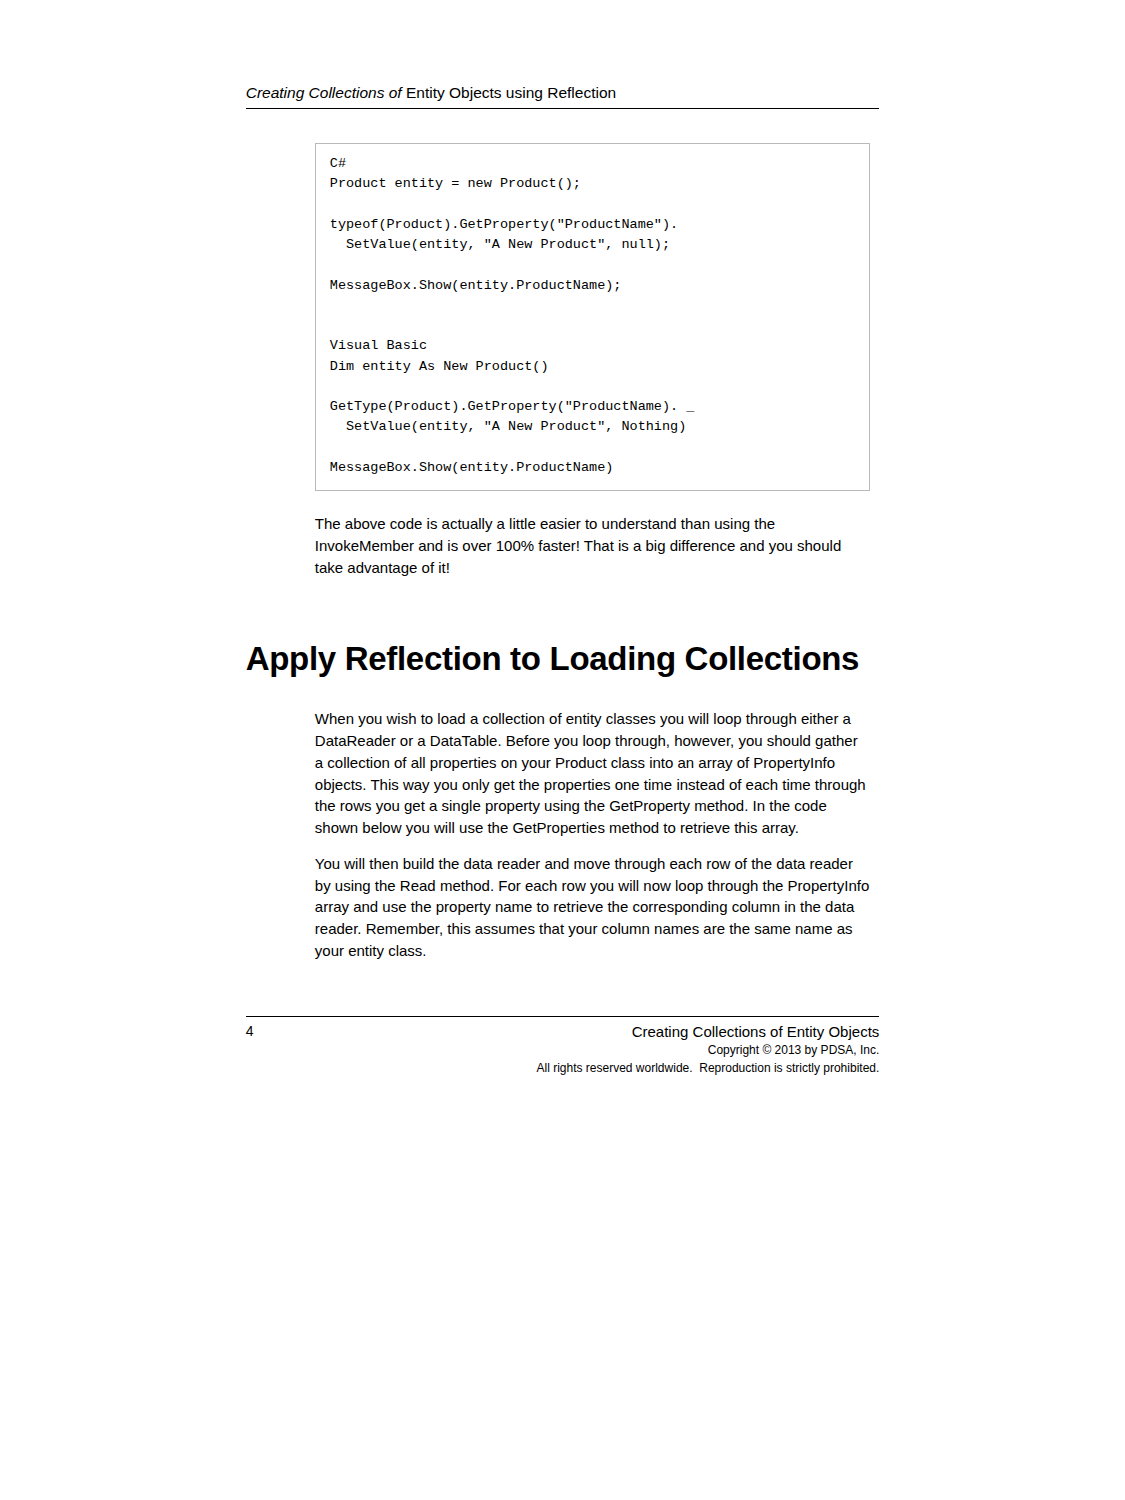Creating Collections of Entity Objects using Reflection
C#
Product entity = new Product();

typeof(Product).GetProperty("ProductName").
  SetValue(entity, "A New Product", null);

MessageBox.Show(entity.ProductName);


Visual Basic
Dim entity As New Product()

GetType(Product).GetProperty("ProductName). _
  SetValue(entity, "A New Product", Nothing)

MessageBox.Show(entity.ProductName)
The above code is actually a little easier to understand than using the InvokeMember and is over 100% faster! That is a big difference and you should take advantage of it!
Apply Reflection to Loading Collections
When you wish to load a collection of entity classes you will loop through either a DataReader or a DataTable. Before you loop through, however, you should gather a collection of all properties on your Product class into an array of PropertyInfo objects. This way you only get the properties one time instead of each time through the rows you get a single property using the GetProperty method. In the code shown below you will use the GetProperties method to retrieve this array.
You will then build the data reader and move through each row of the data reader by using the Read method. For each row you will now loop through the PropertyInfo array and use the property name to retrieve the corresponding column in the data reader. Remember, this assumes that your column names are the same name as your entity class.
4
Creating Collections of Entity Objects
Copyright © 2013 by PDSA, Inc.
All rights reserved worldwide. Reproduction is strictly prohibited.